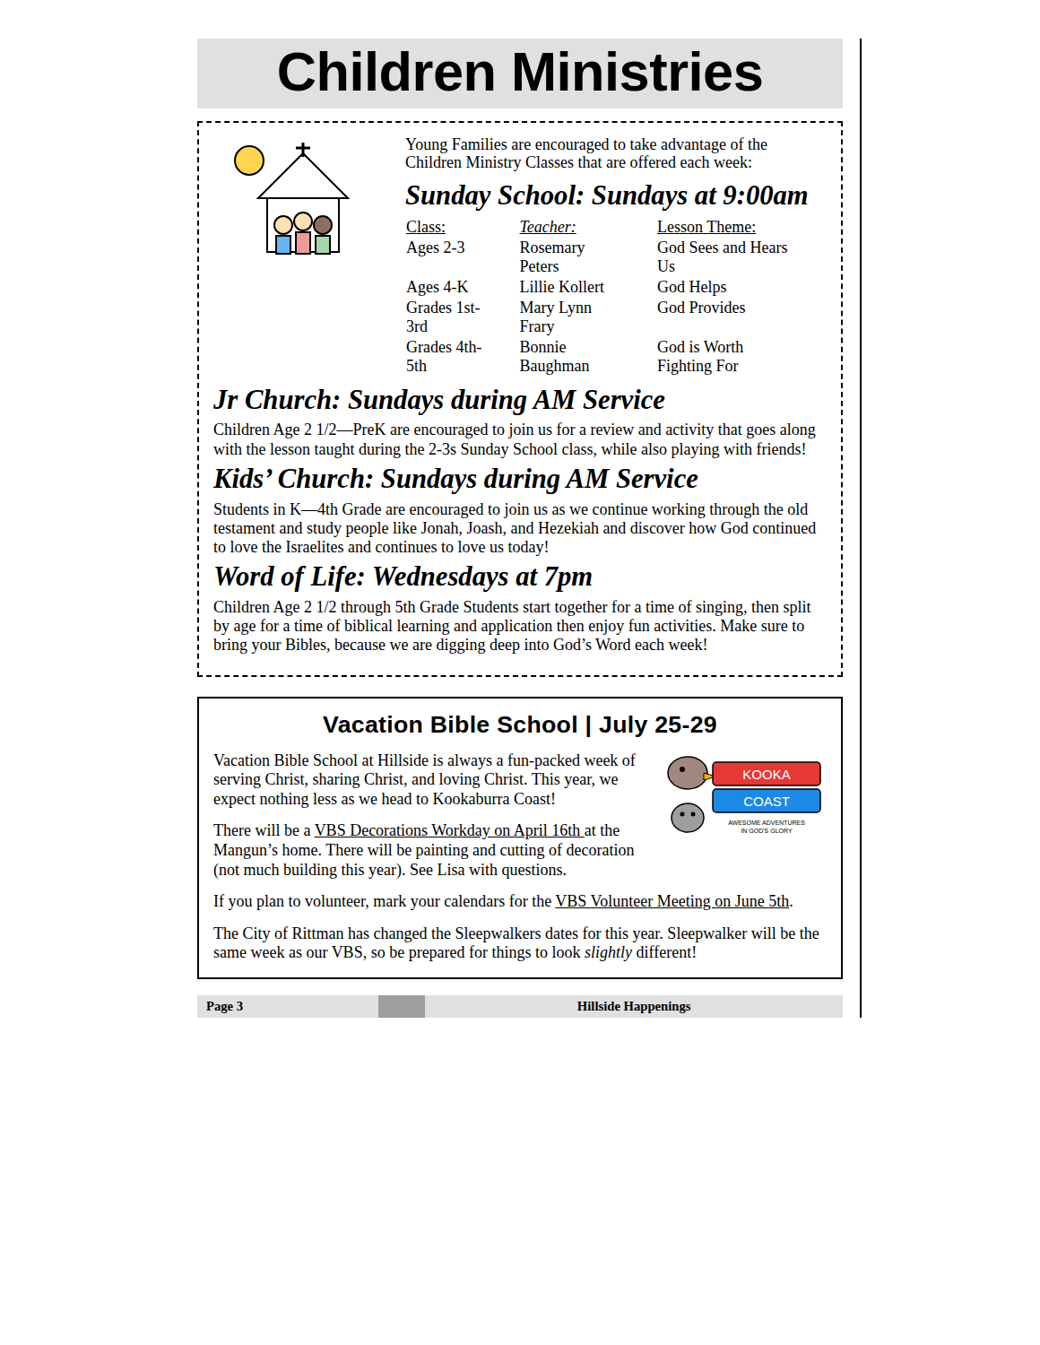Children Ministries
Young Families are encouraged to take advantage of the Children Ministry Classes that are offered each week:
Sunday School: Sundays at 9:00am
| Class: | Teacher: | Lesson Theme: |
| --- | --- | --- |
| Ages 2-3 | Rosemary Peters | God Sees and Hears Us |
| Ages 4-K | Lillie Kollert | God Helps |
| Grades 1st-3rd | Mary Lynn Frary | God Provides |
| Grades 4th-5th | Bonnie Baughman | God is Worth Fighting For |
Jr Church: Sundays during AM Service
Children Age 2 1/2—PreK are encouraged to join us for a review and activity that goes along with the lesson taught during the 2-3s Sunday School class, while also playing with friends!
Kids’ Church: Sundays during AM Service
Students in K—4th Grade are encouraged to join us as we continue working through the old testament and study people like Jonah, Joash, and Hezekiah and discover how God continued to love the Israelites and continues to love us today!
Word of Life: Wednesdays at 7pm
Children Age 2 1/2 through 5th Grade Students start together for a time of singing, then split by age for a time of biblical learning and application then enjoy fun activities. Make sure to bring your Bibles, because we are digging deep into God’s Word each week!
Vacation Bible School | July 25-29
Vacation Bible School at Hillside is always a fun-packed week of serving Christ, sharing Christ, and loving Christ. This year, we expect nothing less as we head to Kookaburra Coast!
There will be a VBS Decorations Workday on April 16th at the Mangun’s home. There will be painting and cutting of decoration (not much building this year). See Lisa with questions.
If you plan to volunteer, mark your calendars for the VBS Volunteer Meeting on June 5th.
The City of Rittman has changed the Sleepwalkers dates for this year. Sleepwalker will be the same week as our VBS, so be prepared for things to look slightly different!
Page 3
Hillside Happenings